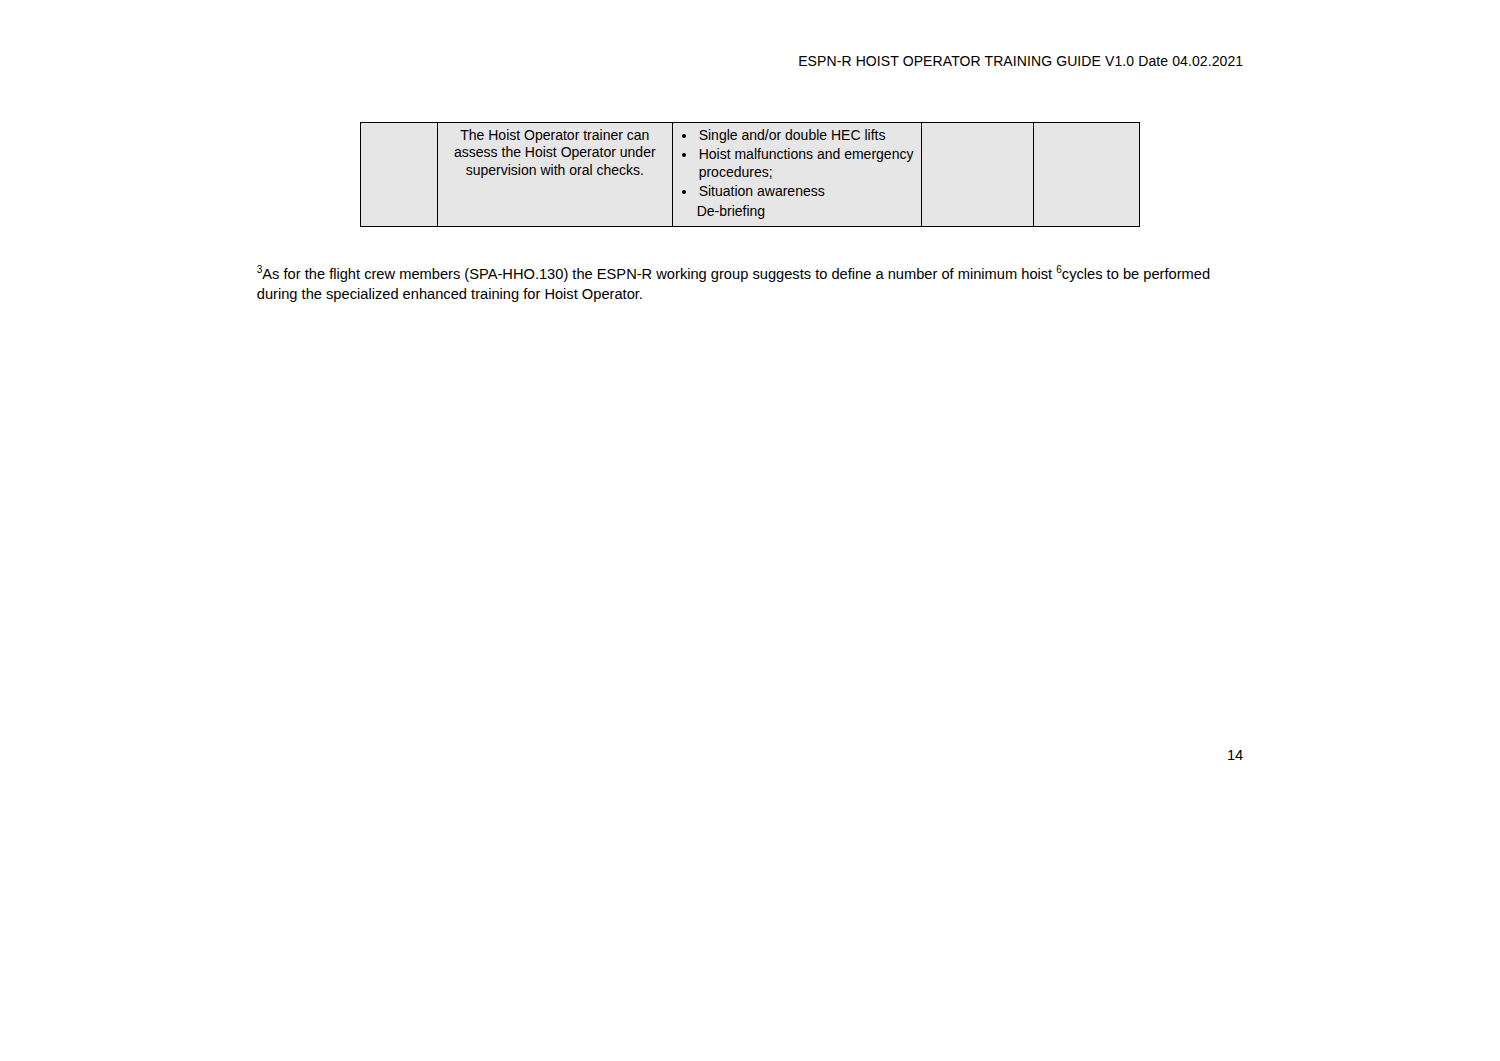ESPN-R HOIST OPERATOR TRAINING GUIDE V1.0 Date 04.02.2021
| | The Hoist Operator trainer can assess the Hoist Operator under supervision with oral checks. | Single and/or double HEC lifts Hoist malfunctions and emergency procedures; Situation awareness De-briefing | | |
3As for the flight crew members (SPA-HHO.130) the ESPN-R working group suggests to define a number of minimum hoist 6cycles to be performed during the specialized enhanced training for Hoist Operator.
14